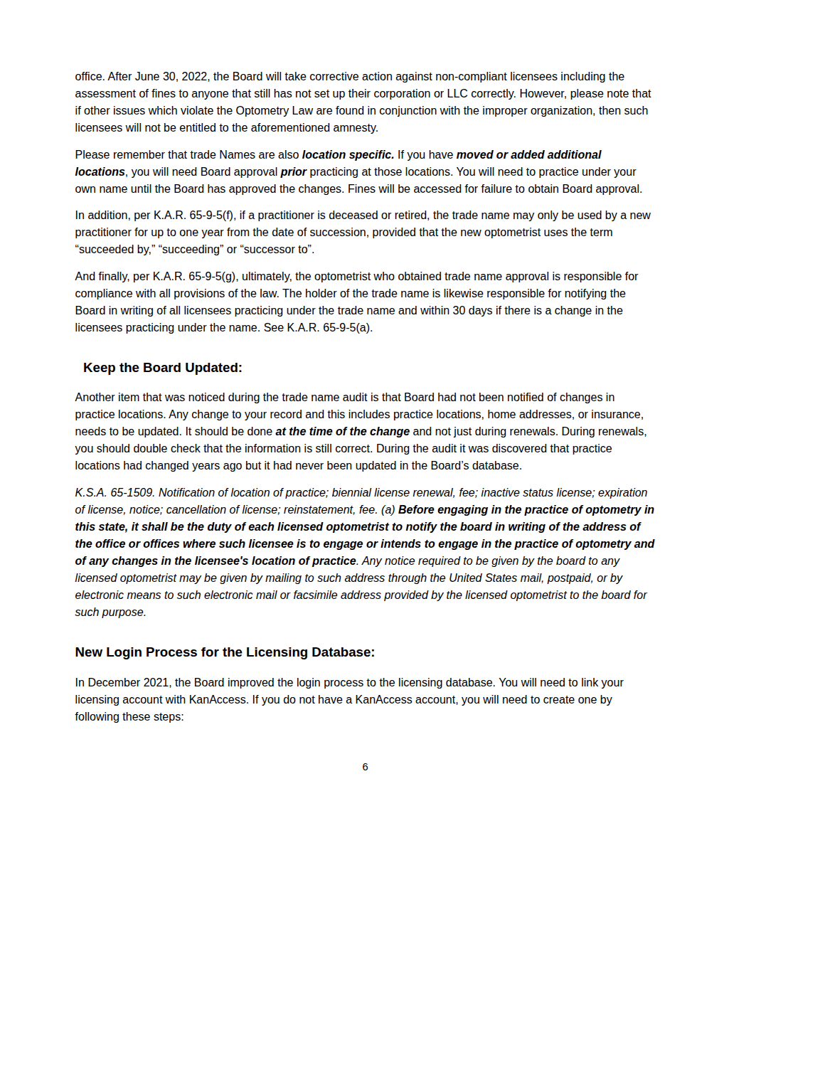office. After June 30, 2022, the Board will take corrective action against non-compliant licensees including the assessment of fines to anyone that still has not set up their corporation or LLC correctly. However, please note that if other issues which violate the Optometry Law are found in conjunction with the improper organization, then such licensees will not be entitled to the aforementioned amnesty.
Please remember that trade Names are also location specific. If you have moved or added additional locations, you will need Board approval prior practicing at those locations. You will need to practice under your own name until the Board has approved the changes. Fines will be accessed for failure to obtain Board approval.
In addition, per K.A.R. 65-9-5(f), if a practitioner is deceased or retired, the trade name may only be used by a new practitioner for up to one year from the date of succession, provided that the new optometrist uses the term “succeeded by,” “succeeding” or “successor to”.
And finally, per K.A.R. 65-9-5(g), ultimately, the optometrist who obtained trade name approval is responsible for compliance with all provisions of the law. The holder of the trade name is likewise responsible for notifying the Board in writing of all licensees practicing under the trade name and within 30 days if there is a change in the licensees practicing under the name. See K.A.R. 65-9-5(a).
Keep the Board Updated:
Another item that was noticed during the trade name audit is that Board had not been notified of changes in practice locations. Any change to your record and this includes practice locations, home addresses, or insurance, needs to be updated. It should be done at the time of the change and not just during renewals. During renewals, you should double check that the information is still correct. During the audit it was discovered that practice locations had changed years ago but it had never been updated in the Board’s database.
K.S.A. 65-1509. Notification of location of practice; biennial license renewal, fee; inactive status license; expiration of license, notice; cancellation of license; reinstatement, fee. (a) Before engaging in the practice of optometry in this state, it shall be the duty of each licensed optometrist to notify the board in writing of the address of the office or offices where such licensee is to engage or intends to engage in the practice of optometry and of any changes in the licensee's location of practice. Any notice required to be given by the board to any licensed optometrist may be given by mailing to such address through the United States mail, postpaid, or by electronic means to such electronic mail or facsimile address provided by the licensed optometrist to the board for such purpose.
New Login Process for the Licensing Database:
In December 2021, the Board improved the login process to the licensing database. You will need to link your licensing account with KanAccess. If you do not have a KanAccess account, you will need to create one by following these steps:
6